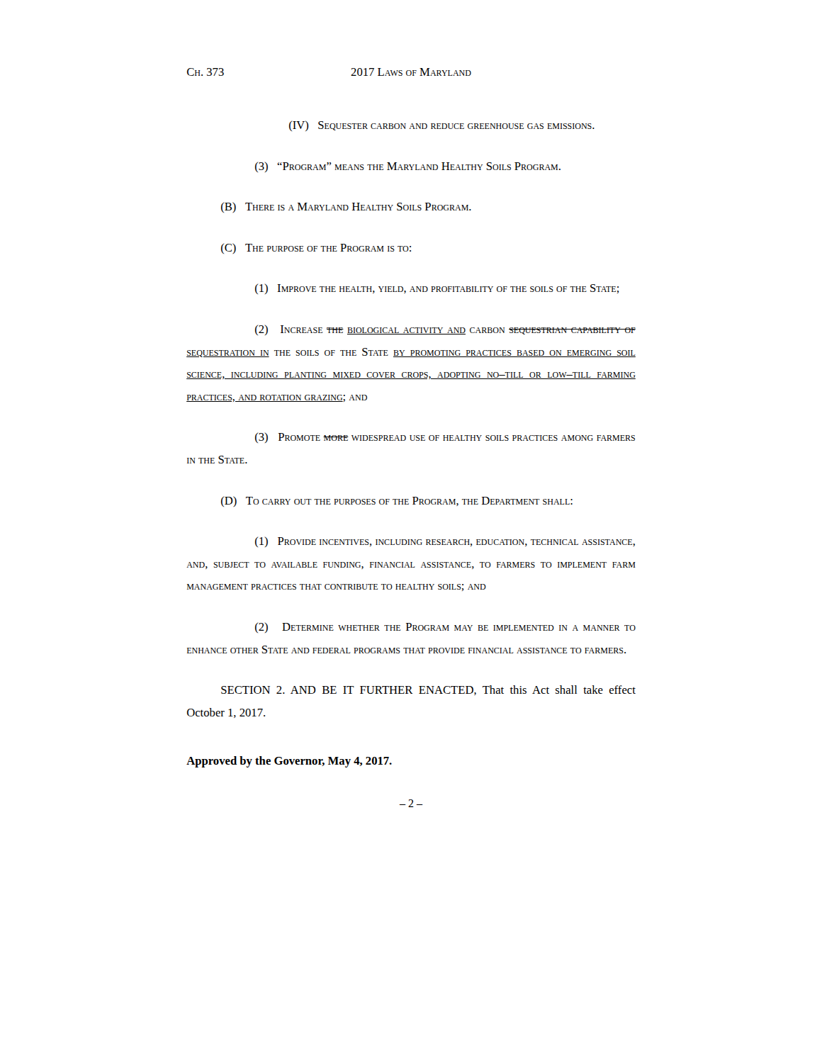Ch. 373
2017 Laws of Maryland
(IV) Sequester carbon and reduce greenhouse gas emissions.
(3) “Program” means the Maryland Healthy Soils Program.
(B) There is a Maryland Healthy Soils Program.
(C) The purpose of the Program is to:
(1) Improve the health, yield, and profitability of the soils of the State;
(2) Increase the biological activity and carbon sequestrian capability of sequestration in the soils of the State by promoting practices based on emerging soil science, including planting mixed cover crops, adopting no–till or low–till farming practices, and rotation grazing; and
(3) Promote more widespread use of healthy soils practices among farmers in the State.
(D) To carry out the purposes of the Program, the Department shall:
(1) Provide incentives, including research, education, technical assistance, and, subject to available funding, financial assistance, to farmers to implement farm management practices that contribute to healthy soils; and
(2) Determine whether the Program may be implemented in a manner to enhance other State and federal programs that provide financial assistance to farmers.
SECTION 2. AND BE IT FURTHER ENACTED, That this Act shall take effect October 1, 2017.
Approved by the Governor, May 4, 2017.
– 2 –